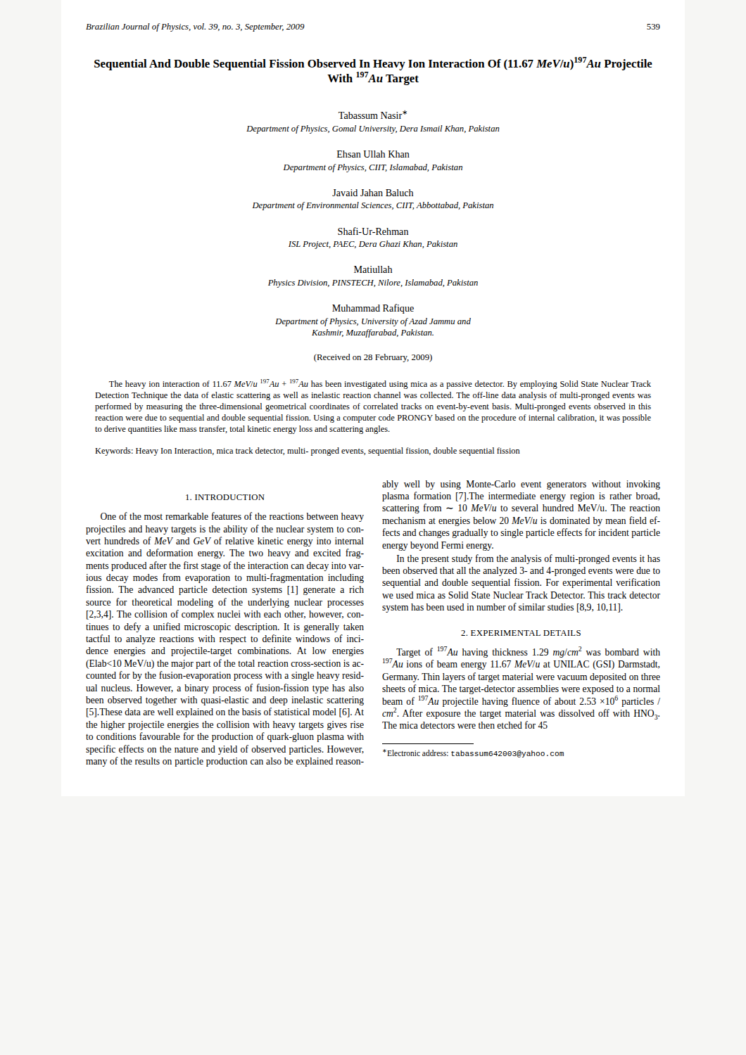Brazilian Journal of Physics, vol. 39, no. 3, September, 2009 539
Sequential And Double Sequential Fission Observed In Heavy Ion Interaction Of (11.67 MeV/u)197Au Projectile With 197Au Target
Tabassum Nasir∗
Department of Physics, Gomal University, Dera Ismail Khan, Pakistan
Ehsan Ullah Khan
Department of Physics, CIIT, Islamabad, Pakistan
Javaid Jahan Baluch
Department of Environmental Sciences, CIIT, Abbottabad, Pakistan
Shafi-Ur-Rehman
ISL Project, PAEC, Dera Ghazi Khan, Pakistan
Matiullah
Physics Division, PINSTECH, Nilore, Islamabad, Pakistan
Muhammad Rafique
Department of Physics, University of Azad Jammu and
Kashmir, Muzaffarabad, Pakistan.
(Received on 28 February, 2009)
The heavy ion interaction of 11.67 MeV/u 197Au + 197Au has been investigated using mica as a passive detector. By employing Solid State Nuclear Track Detection Technique the data of elastic scattering as well as inelastic reaction channel was collected. The off-line data analysis of multi-pronged events was performed by measuring the three-dimensional geometrical coordinates of correlated tracks on event-by-event basis. Multi-pronged events observed in this reaction were due to sequential and double sequential fission. Using a computer code PRONGY based on the procedure of internal calibration, it was possible to derive quantities like mass transfer, total kinetic energy loss and scattering angles.
Keywords: Heavy Ion Interaction, mica track detector, multi- pronged events, sequential fission, double sequential fission
1. Introduction
One of the most remarkable features of the reactions between heavy projectiles and heavy targets is the ability of the nuclear system to convert hundreds of MeV and GeV of relative kinetic energy into internal excitation and deformation energy. The two heavy and excited fragments produced after the first stage of the interaction can decay into various decay modes from evaporation to multi-fragmentation including fission. The advanced particle detection systems [1] generate a rich source for theoretical modeling of the underlying nuclear processes [2,3,4]. The collision of complex nuclei with each other, however, continues to defy a unified microscopic description. It is generally taken tactful to analyze reactions with respect to definite windows of incidence energies and projectile-target combinations. At low energies (Elab<10 MeV/u) the major part of the total reaction cross-section is accounted for by the fusion-evaporation process with a single heavy residual nucleus. However, a binary process of fusion-fission type has also been observed together with quasi-elastic and deep inelastic scattering [5].These data are well explained on the basis of statistical model [6]. At the higher projectile energies the collision with heavy targets gives rise to conditions favourable for the production of quark-gluon plasma with specific effects on the nature and yield of observed particles. However, many of the results on particle production can also be explained reasonably well by using Monte-Carlo event generators without invoking plasma formation [7].The intermediate energy region is rather broad, scattering from ∼ 10 MeV/u to several hundred MeV/u. The reaction mechanism at energies below 20 MeV/u is dominated by mean field effects and changes gradually to single particle effects for incident particle energy beyond Fermi energy.
In the present study from the analysis of multi-pronged events it has been observed that all the analyzed 3- and 4-pronged events were due to sequential and double sequential fission. For experimental verification we used mica as Solid State Nuclear Track Detector. This track detector system has been used in number of similar studies [8,9, 10,11].
2. Experimental Details
Target of 197Au having thickness 1.29 mg/cm2 was bombard with 197Au ions of beam energy 11.67 MeV/u at UNILAC (GSI) Darmstadt, Germany. Thin layers of target material were vacuum deposited on three sheets of mica. The target-detector assemblies were exposed to a normal beam of 197Au projectile having fluence of about 2.53 ×106 particles / cm2. After exposure the target material was dissolved off with HNO3. The mica detectors were then etched for 45
∗Electronic address: tabassum642003@yahoo.com